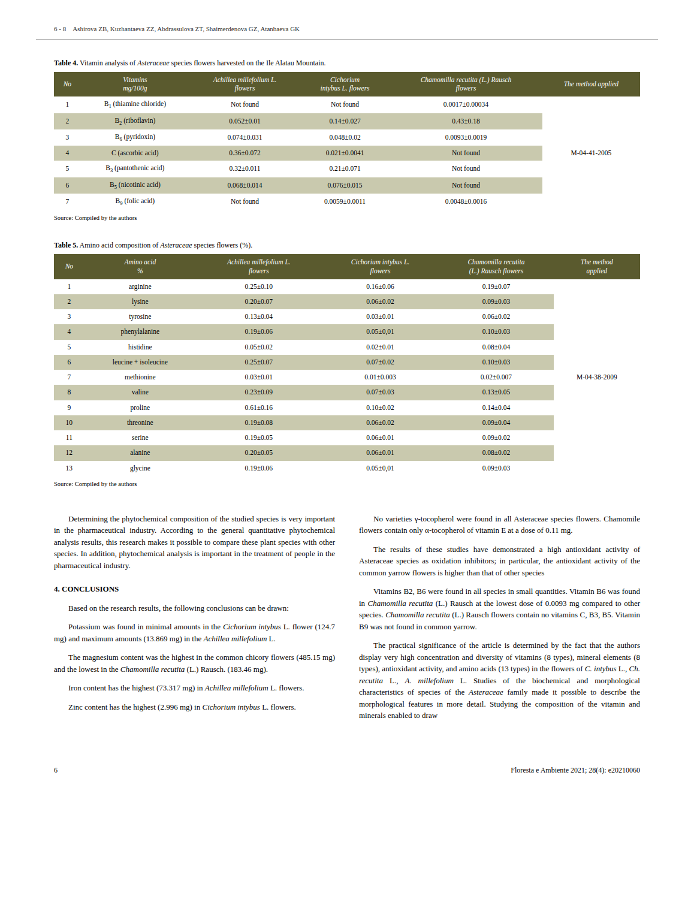6 - 8 Ashirova ZB, Kuzhantaeva ZZ, Abdrassulova ZT, Shaimerdenova GZ, Atanbaeva GK
Table 4. Vitamin analysis of Asteraceae species flowers harvested on the Ile Alatau Mountain.
| No | Vitamins mg/100g | Achillea millefolium L. flowers | Cichorium intybus L. flowers | Chamomilla recutita (L.) Rausch flowers | The method applied |
| --- | --- | --- | --- | --- | --- |
| 1 | B 1 (thiamine chloride) | Not found | Not found | 0.0017±0.00034 | M-04-41-2005 |
| 2 | B 2 (riboflavin) | 0.052±0.01 | 0.14±0.027 | 0.43±0.18 |
| 3 | B 6 (pyridoxin) | 0.074±0.031 | 0.048±0.02 | 0.0093±0.0019 |
| 4 | C (ascorbic acid) | 0.36±0.072 | 0.021±0.0041 | Not found |
| 5 | B 3 (pantothenic acid) | 0.32±0.011 | 0.21±0.071 | Not found |
| 6 | B 5 (nicotinic acid) | 0.068±0.014 | 0.076±0.015 | Not found |
| 7 | B 9 (folic acid) | Not found | 0.0059±0.0011 | 0.0048±0.0016 |
Source: Compiled by the authors
Table 5. Amino acid composition of Asteraceae species flowers (%).
| No | Amino acid % | Achillea millefolium L. flowers | Cichorium intybus L. flowers | Chamomilla recutita (L.) Rausch flowers | The method applied |
| --- | --- | --- | --- | --- | --- |
| 1 | arginine | 0.25±0.10 | 0.16±0.06 | 0.19±0.07 | M-04-38-2009 |
| 2 | lysine | 0.20±0.07 | 0.06±0.02 | 0.09±0.03 |
| 3 | tyrosine | 0.13±0.04 | 0.03±0.01 | 0.06±0.02 |
| 4 | phenylalanine | 0.19±0.06 | 0.05±0,01 | 0.10±0.03 |
| 5 | histidine | 0.05±0.02 | 0.02±0.01 | 0.08±0.04 |
| 6 | leucine + isoleucine | 0.25±0.07 | 0.07±0.02 | 0.10±0.03 |
| 7 | methionine | 0.03±0.01 | 0.01±0.003 | 0.02±0.007 |
| 8 | valine | 0.23±0.09 | 0.07±0.03 | 0.13±0.05 |
| 9 | proline | 0.61±0.16 | 0.10±0.02 | 0.14±0.04 |
| 10 | threonine | 0.19±0.08 | 0.06±0.02 | 0.09±0.04 |
| 11 | serine | 0.19±0.05 | 0.06±0.01 | 0.09±0.02 |
| 12 | alanine | 0.20±0.05 | 0.06±0.01 | 0.08±0.02 |
| 13 | glycine | 0.19±0.06 | 0.05±0,01 | 0.09±0.03 |
Source: Compiled by the authors
Determining the phytochemical composition of the studied species is very important in the pharmaceutical industry. According to the general quantitative phytochemical analysis results, this research makes it possible to compare these plant species with other species. In addition, phytochemical analysis is important in the treatment of people in the pharmaceutical industry.
4. CONCLUSIONS
Based on the research results, the following conclusions can be drawn:
Potassium was found in minimal amounts in the Cichorium intybus L. flower (124.7 mg) and maximum amounts (13.869 mg) in the Achillea millefolium L.
The magnesium content was the highest in the common chicory flowers (485.15 mg) and the lowest in the Chamomilla recutita (L.) Rausch. (183.46 mg).
Iron content has the highest (73.317 mg) in Achillea millefolium L. flowers.
Zinc content has the highest (2.996 mg) in Cichorium intybus L. flowers.
No varieties γ-tocopherol were found in all Asteraceae species flowers. Chamomile flowers contain only α-tocopherol of vitamin E at a dose of 0.11 mg.
The results of these studies have demonstrated a high antioxidant activity of Asteraceae species as oxidation inhibitors; in particular, the antioxidant activity of the common yarrow flowers is higher than that of other species
Vitamins B2, B6 were found in all species in small quantities. Vitamin B6 was found in Chamomilla recutita (L.) Rausch at the lowest dose of 0.0093 mg compared to other species. Chamomilla recutita (L.) Rausch flowers contain no vitamins C, B3, B5. Vitamin B9 was not found in common yarrow.
The practical significance of the article is determined by the fact that the authors display very high concentration and diversity of vitamins (8 types), mineral elements (8 types), antioxidant activity, and amino acids (13 types) in the flowers of C. intybus L., Ch. recutita L., A. millefolium L. Studies of the biochemical and morphological characteristics of species of the Asteraceae family made it possible to describe the morphological features in more detail. Studying the composition of the vitamin and minerals enabled to draw
6 Floresta e Ambiente 2021; 28(4): e20210060